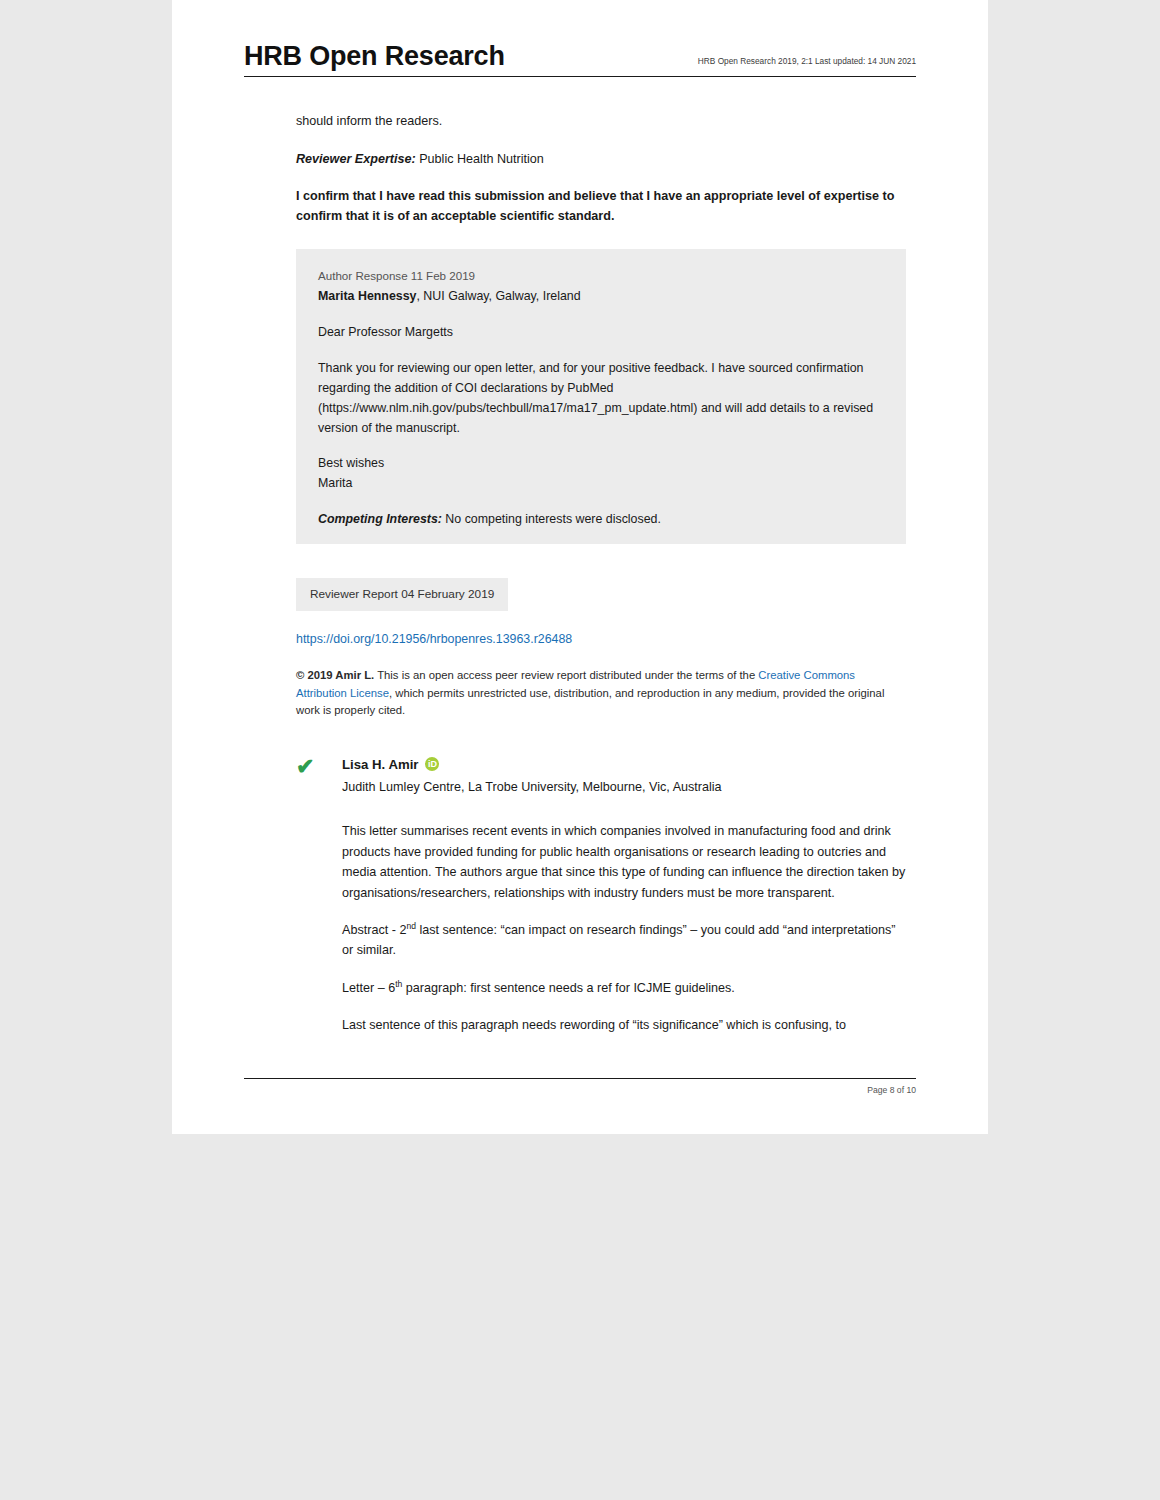HRB Open Research
HRB Open Research 2019, 2:1 Last updated: 14 JUN 2021
should inform the readers.
Reviewer Expertise: Public Health Nutrition
I confirm that I have read this submission and believe that I have an appropriate level of expertise to confirm that it is of an acceptable scientific standard.
Author Response 11 Feb 2019
Marita Hennessy, NUI Galway, Galway, Ireland
Dear Professor Margetts
Thank you for reviewing our open letter, and for your positive feedback. I have sourced confirmation regarding the addition of COI declarations by PubMed (https://www.nlm.nih.gov/pubs/techbull/ma17/ma17_pm_update.html) and will add details to a revised version of the manuscript.
Best wishes
Marita
Competing Interests: No competing interests were disclosed.
Reviewer Report 04 February 2019
https://doi.org/10.21956/hrbopenres.13963.r26488
© 2019 Amir L. This is an open access peer review report distributed under the terms of the Creative Commons Attribution License, which permits unrestricted use, distribution, and reproduction in any medium, provided the original work is properly cited.
✔
Lisa H. Amir iD
Judith Lumley Centre, La Trobe University, Melbourne, Vic, Australia
This letter summarises recent events in which companies involved in manufacturing food and drink products have provided funding for public health organisations or research leading to outcries and media attention. The authors argue that since this type of funding can influence the direction taken by organisations/researchers, relationships with industry funders must be more transparent.
Abstract - 2nd last sentence: “can impact on research findings” – you could add “and interpretations” or similar.
Letter – 6th paragraph: first sentence needs a ref for ICJME guidelines.
Last sentence of this paragraph needs rewording of “its significance” which is confusing, to
Page 8 of 10